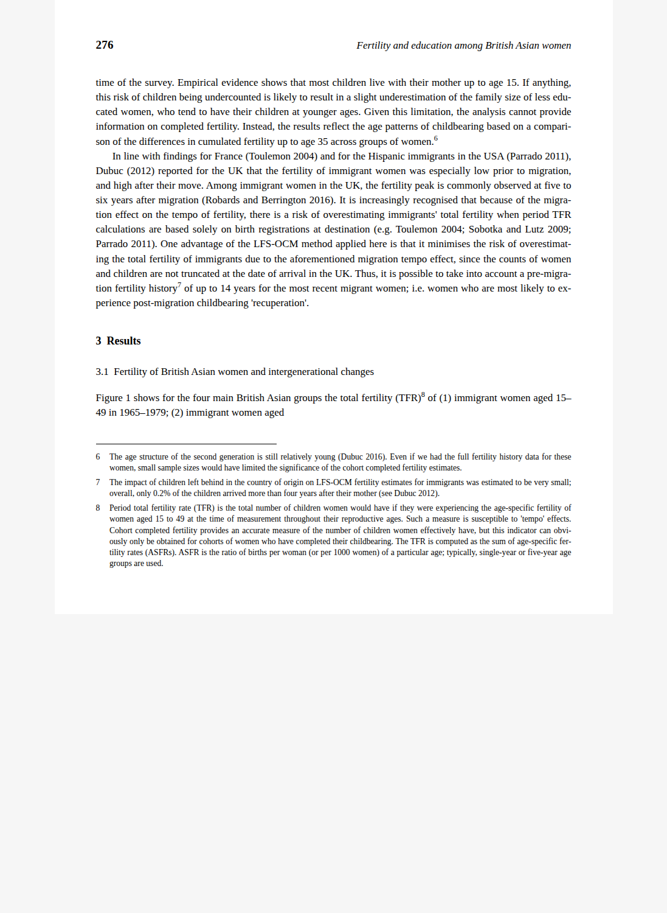276 Fertility and education among British Asian women
time of the survey. Empirical evidence shows that most children live with their mother up to age 15. If anything, this risk of children being undercounted is likely to result in a slight underestimation of the family size of less educated women, who tend to have their children at younger ages. Given this limitation, the analysis cannot provide information on completed fertility. Instead, the results reflect the age patterns of childbearing based on a comparison of the differences in cumulated fertility up to age 35 across groups of women.6
In line with findings for France (Toulemon 2004) and for the Hispanic immigrants in the USA (Parrado 2011), Dubuc (2012) reported for the UK that the fertility of immigrant women was especially low prior to migration, and high after their move. Among immigrant women in the UK, the fertility peak is commonly observed at five to six years after migration (Robards and Berrington 2016). It is increasingly recognised that because of the migration effect on the tempo of fertility, there is a risk of overestimating immigrants' total fertility when period TFR calculations are based solely on birth registrations at destination (e.g. Toulemon 2004; Sobotka and Lutz 2009; Parrado 2011). One advantage of the LFS-OCM method applied here is that it minimises the risk of overestimating the total fertility of immigrants due to the aforementioned migration tempo effect, since the counts of women and children are not truncated at the date of arrival in the UK. Thus, it is possible to take into account a pre-migration fertility history7 of up to 14 years for the most recent migrant women; i.e. women who are most likely to experience post-migration childbearing 'recuperation'.
3 Results
3.1 Fertility of British Asian women and intergenerational changes
Figure 1 shows for the four main British Asian groups the total fertility (TFR)8 of (1) immigrant women aged 15–49 in 1965–1979; (2) immigrant women aged
6
The age structure of the second generation is still relatively young (Dubuc 2016). Even if we had the full fertility history data for these women, small sample sizes would have limited the significance of the cohort completed fertility estimates.
7
The impact of children left behind in the country of origin on LFS-OCM fertility estimates for immigrants was estimated to be very small; overall, only 0.2% of the children arrived more than four years after their mother (see Dubuc 2012).
8
Period total fertility rate (TFR) is the total number of children women would have if they were experiencing the age-specific fertility of women aged 15 to 49 at the time of measurement throughout their reproductive ages. Such a measure is susceptible to 'tempo' effects. Cohort completed fertility provides an accurate measure of the number of children women effectively have, but this indicator can obviously only be obtained for cohorts of women who have completed their childbearing. The TFR is computed as the sum of age-specific fertility rates (ASFRs). ASFR is the ratio of births per woman (or per 1000 women) of a particular age; typically, single-year or five-year age groups are used.